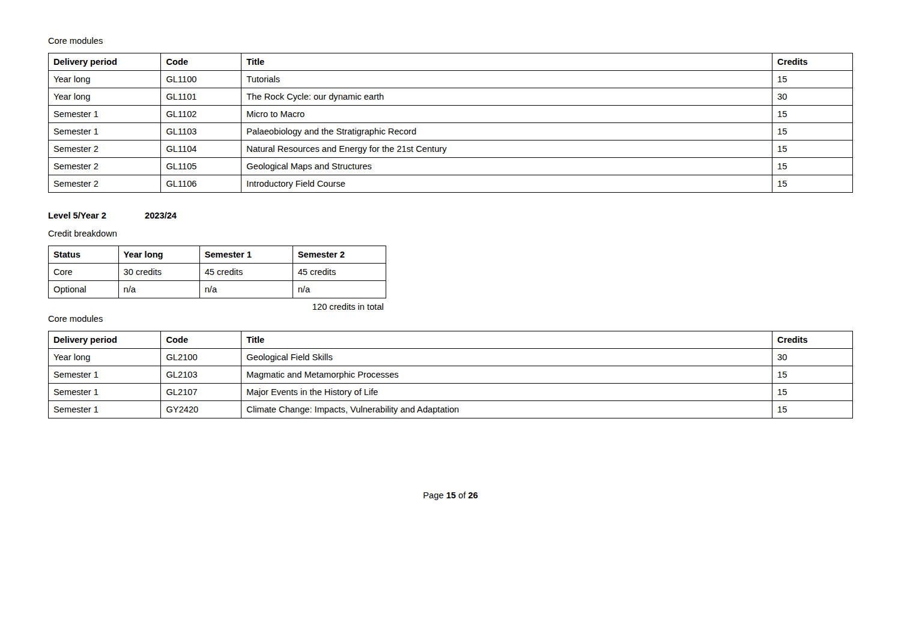Core modules
| Delivery period | Code | Title | Credits |
| --- | --- | --- | --- |
| Year long | GL1100 | Tutorials | 15 |
| Year long | GL1101 | The Rock Cycle: our dynamic earth | 30 |
| Semester 1 | GL1102 | Micro to Macro | 15 |
| Semester 1 | GL1103 | Palaeobiology and the Stratigraphic Record | 15 |
| Semester 2 | GL1104 | Natural Resources and Energy for the 21st Century | 15 |
| Semester 2 | GL1105 | Geological Maps and Structures | 15 |
| Semester 2 | GL1106 | Introductory Field Course | 15 |
Level 5/Year 2 2023/24
Credit breakdown
| Status | Year long | Semester 1 | Semester 2 |
| --- | --- | --- | --- |
| Core | 30 credits | 45 credits | 45 credits |
| Optional | n/a | n/a | n/a |
120 credits in total
Core modules
| Delivery period | Code | Title | Credits |
| --- | --- | --- | --- |
| Year long | GL2100 | Geological Field Skills | 30 |
| Semester 1 | GL2103 | Magmatic and Metamorphic Processes | 15 |
| Semester 1 | GL2107 | Major Events in the History of Life | 15 |
| Semester 1 | GY2420 | Climate Change: Impacts, Vulnerability and Adaptation | 15 |
Page 15 of 26